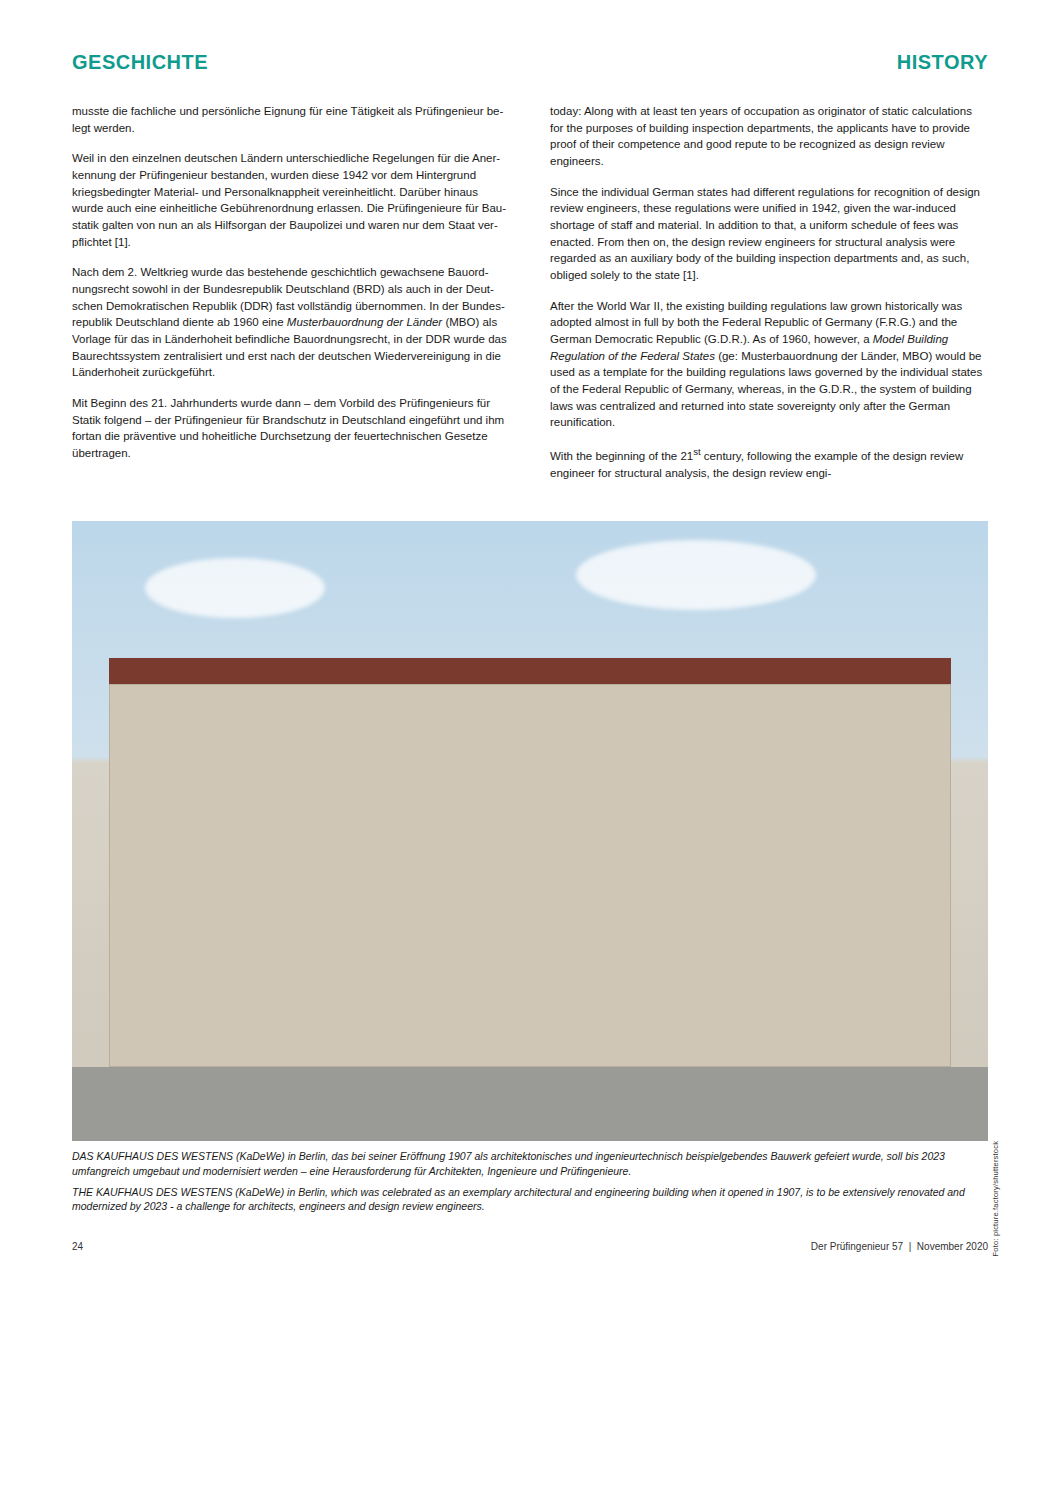GESCHICHTE
HISTORY
musste die fachliche und persönliche Eignung für eine Tätigkeit als Prüfingenieur belegt werden.
Weil in den einzelnen deutschen Ländern unterschiedliche Regelungen für die Anerkennung der Prüfingenieur bestanden, wurden diese 1942 vor dem Hintergrund kriegsbedingter Material- und Personalknappheit vereinheitlicht. Darüber hinaus wurde auch eine einheitliche Gebührenordnung erlassen. Die Prüfingenieure für Baustatik galten von nun an als Hilfsorgan der Baupolizei und waren nur dem Staat verpflichtet [1].
Nach dem 2. Weltkrieg wurde das bestehende geschichtlich gewachsene Bauordnungsrecht sowohl in der Bundesrepublik Deutschland (BRD) als auch in der Deutschen Demokratischen Republik (DDR) fast vollständig übernommen. In der Bundesrepublik Deutschland diente ab 1960 eine Musterbauordnung der Länder (MBO) als Vorlage für das in Länderhoheit befindliche Bauordnungsrecht, in der DDR wurde das Baurechtssystem zentralisiert und erst nach der deutschen Wiedervereinigung in die Länderhoheit zurückgeführt.
Mit Beginn des 21. Jahrhunderts wurde dann – dem Vorbild des Prüfingenieurs für Statik folgend – der Prüfingenieur für Brandschutz in Deutschland eingeführt und ihm fortan die präventive und hoheitliche Durchsetzung der feuertechnischen Gesetze übertragen.
today: Along with at least ten years of occupation as originator of static calculations for the purposes of building inspection departments, the applicants have to provide proof of their competence and good repute to be recognized as design review engineers.
Since the individual German states had different regulations for recognition of design review engineers, these regulations were unified in 1942, given the war-induced shortage of staff and material. In addition to that, a uniform schedule of fees was enacted. From then on, the design review engineers for structural analysis were regarded as an auxiliary body of the building inspection departments and, as such, obliged solely to the state [1].
After the World War II, the existing building regulations law grown historically was adopted almost in full by both the Federal Republic of Germany (F.R.G.) and the German Democratic Republic (G.D.R.). As of 1960, however, a Model Building Regulation of the Federal States (ge: Musterbauordnung der Länder, MBO) would be used as a template for the building regulations laws governed by the individual states of the Federal Republic of Germany, whereas, in the G.D.R., the system of building laws was centralized and returned into state sovereignty only after the German reunification.
With the beginning of the 21st century, following the example of the design review engineer for structural analysis, the design review engi-
Foto: picture.factory/shutterstock
DAS KAUFHAUS DES WESTENS (KaDeWe) in Berlin, das bei seiner Eröffnung 1907 als architektonisches und ingenieurtechnisch beispielgebendes Bauwerk gefeiert wurde, soll bis 2023 umfangreich umgebaut und modernisiert werden – eine Herausforderung für Architekten, Ingenieure und Prüfingenieure. THE KAUFHAUS DES WESTENS (KaDeWe) in Berlin, which was celebrated as an exemplary architectural and engineering building when it opened in 1907, is to be extensively renovated and modernized by 2023 - a challenge for architects, engineers and design review engineers.
24
Der Prüfingenieur 57 | November 2020